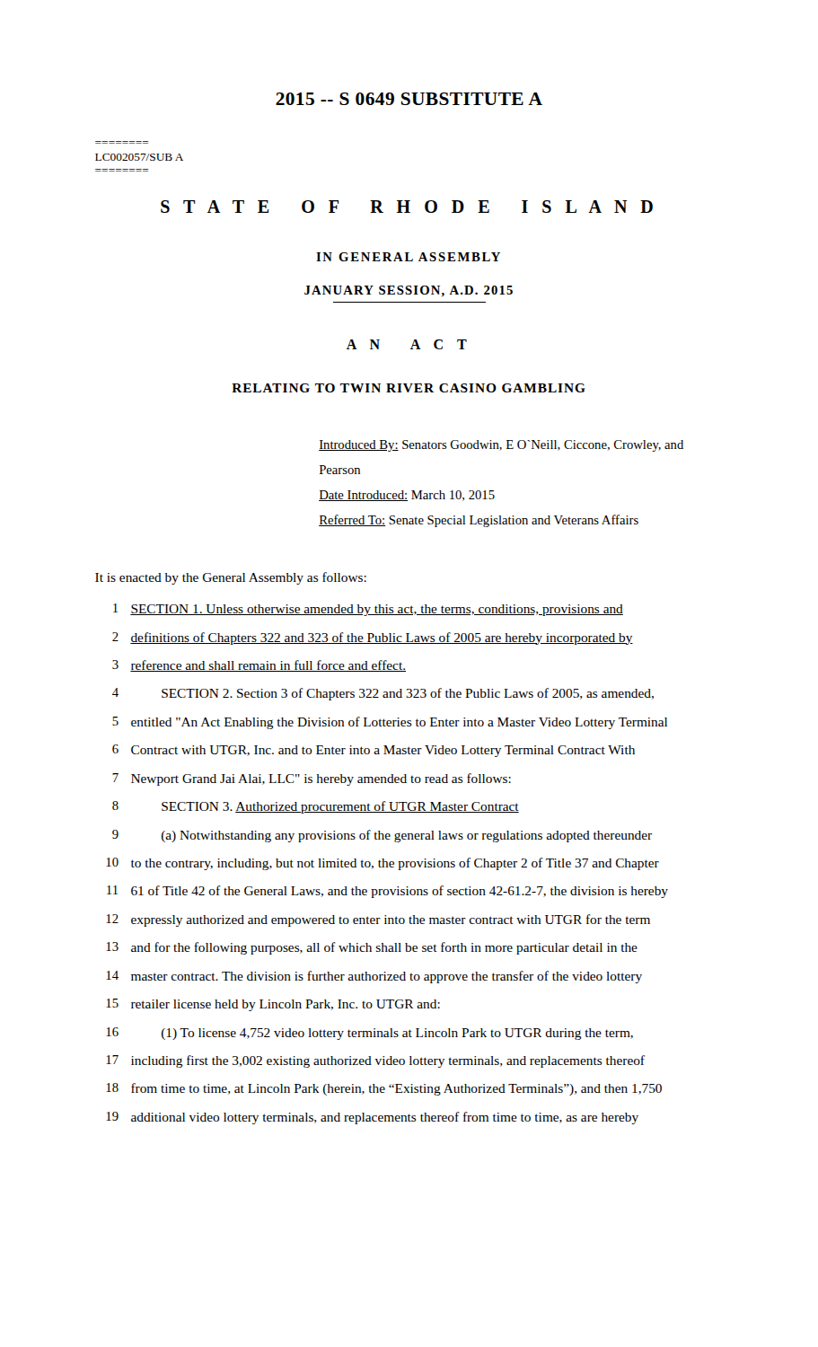2015 -- S 0649 SUBSTITUTE A
========
LC002057/SUB A
========
S T A T E O F R H O D E I S L A N D
IN GENERAL ASSEMBLY
JANUARY SESSION, A.D. 2015
A N A C T
RELATING TO TWIN RIVER CASINO GAMBLING
Introduced By: Senators Goodwin, E O`Neill, Ciccone, Crowley, and Pearson
Date Introduced: March 10, 2015
Referred To: Senate Special Legislation and Veterans Affairs
It is enacted by the General Assembly as follows:
SECTION 1. Unless otherwise amended by this act, the terms, conditions, provisions and
definitions of Chapters 322 and 323 of the Public Laws of 2005 are hereby incorporated by
reference and shall remain in full force and effect.
SECTION 2. Section 3 of Chapters 322 and 323 of the Public Laws of 2005, as amended,
entitled "An Act Enabling the Division of Lotteries to Enter into a Master Video Lottery Terminal
Contract with UTGR, Inc. and to Enter into a Master Video Lottery Terminal Contract With
Newport Grand Jai Alai, LLC" is hereby amended to read as follows:
SECTION 3. Authorized procurement of UTGR Master Contract
(a) Notwithstanding any provisions of the general laws or regulations adopted thereunder
to the contrary, including, but not limited to, the provisions of Chapter 2 of Title 37 and Chapter
61 of Title 42 of the General Laws, and the provisions of section 42-61.2-7, the division is hereby
expressly authorized and empowered to enter into the master contract with UTGR for the term
and for the following purposes, all of which shall be set forth in more particular detail in the
master contract. The division is further authorized to approve the transfer of the video lottery
retailer license held by Lincoln Park, Inc. to UTGR and:
(1) To license 4,752 video lottery terminals at Lincoln Park to UTGR during the term,
including first the 3,002 existing authorized video lottery terminals, and replacements thereof
from time to time, at Lincoln Park (herein, the “Existing Authorized Terminals”), and then 1,750
additional video lottery terminals, and replacements thereof from time to time, as are hereby